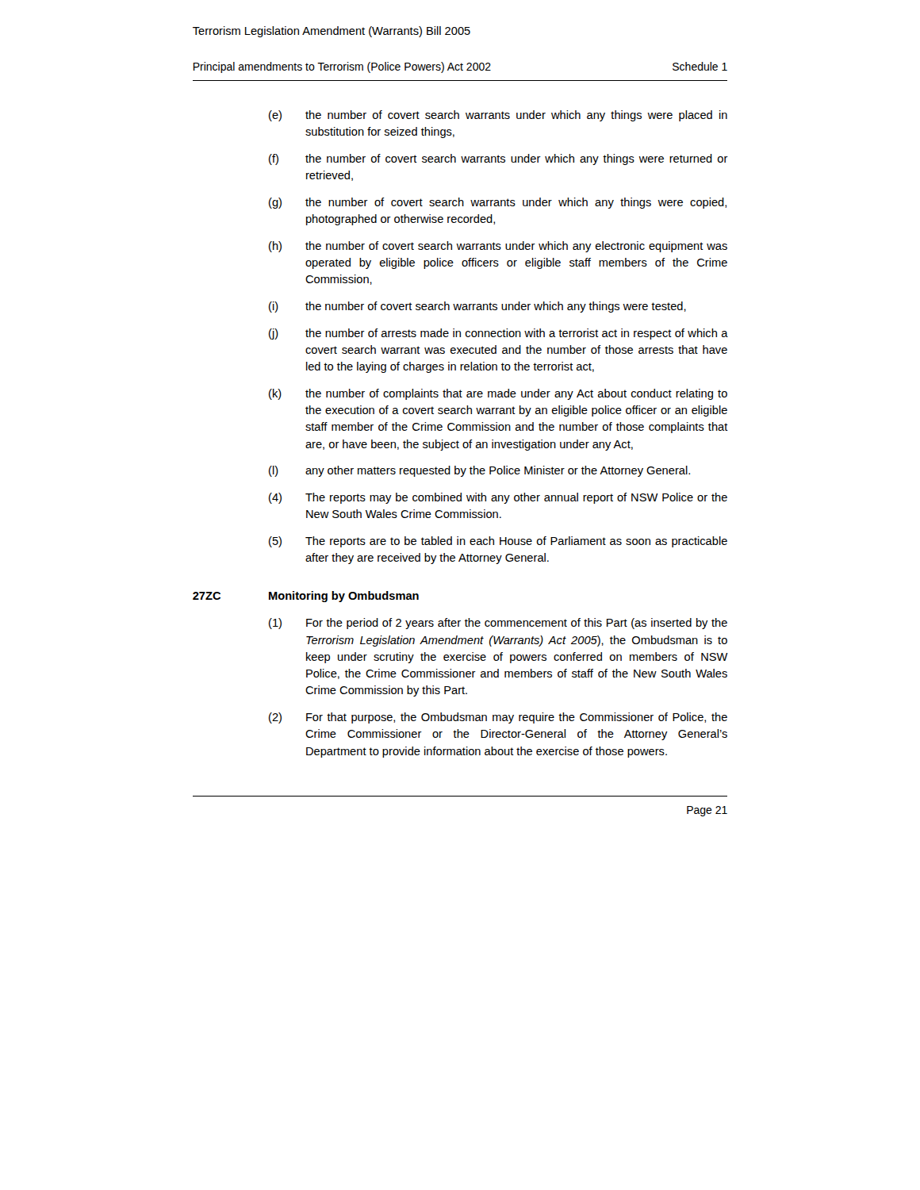Terrorism Legislation Amendment (Warrants) Bill 2005
Principal amendments to Terrorism (Police Powers) Act 2002 Schedule 1
(e) the number of covert search warrants under which any things were placed in substitution for seized things,
(f) the number of covert search warrants under which any things were returned or retrieved,
(g) the number of covert search warrants under which any things were copied, photographed or otherwise recorded,
(h) the number of covert search warrants under which any electronic equipment was operated by eligible police officers or eligible staff members of the Crime Commission,
(i) the number of covert search warrants under which any things were tested,
(j) the number of arrests made in connection with a terrorist act in respect of which a covert search warrant was executed and the number of those arrests that have led to the laying of charges in relation to the terrorist act,
(k) the number of complaints that are made under any Act about conduct relating to the execution of a covert search warrant by an eligible police officer or an eligible staff member of the Crime Commission and the number of those complaints that are, or have been, the subject of an investigation under any Act,
(l) any other matters requested by the Police Minister or the Attorney General.
(4) The reports may be combined with any other annual report of NSW Police or the New South Wales Crime Commission.
(5) The reports are to be tabled in each House of Parliament as soon as practicable after they are received by the Attorney General.
27ZCMonitoring by Ombudsman
(1) For the period of 2 years after the commencement of this Part (as inserted by the Terrorism Legislation Amendment (Warrants) Act 2005), the Ombudsman is to keep under scrutiny the exercise of powers conferred on members of NSW Police, the Crime Commissioner and members of staff of the New South Wales Crime Commission by this Part.
(2) For that purpose, the Ombudsman may require the Commissioner of Police, the Crime Commissioner or the Director-General of the Attorney General’s Department to provide information about the exercise of those powers.
Page 21